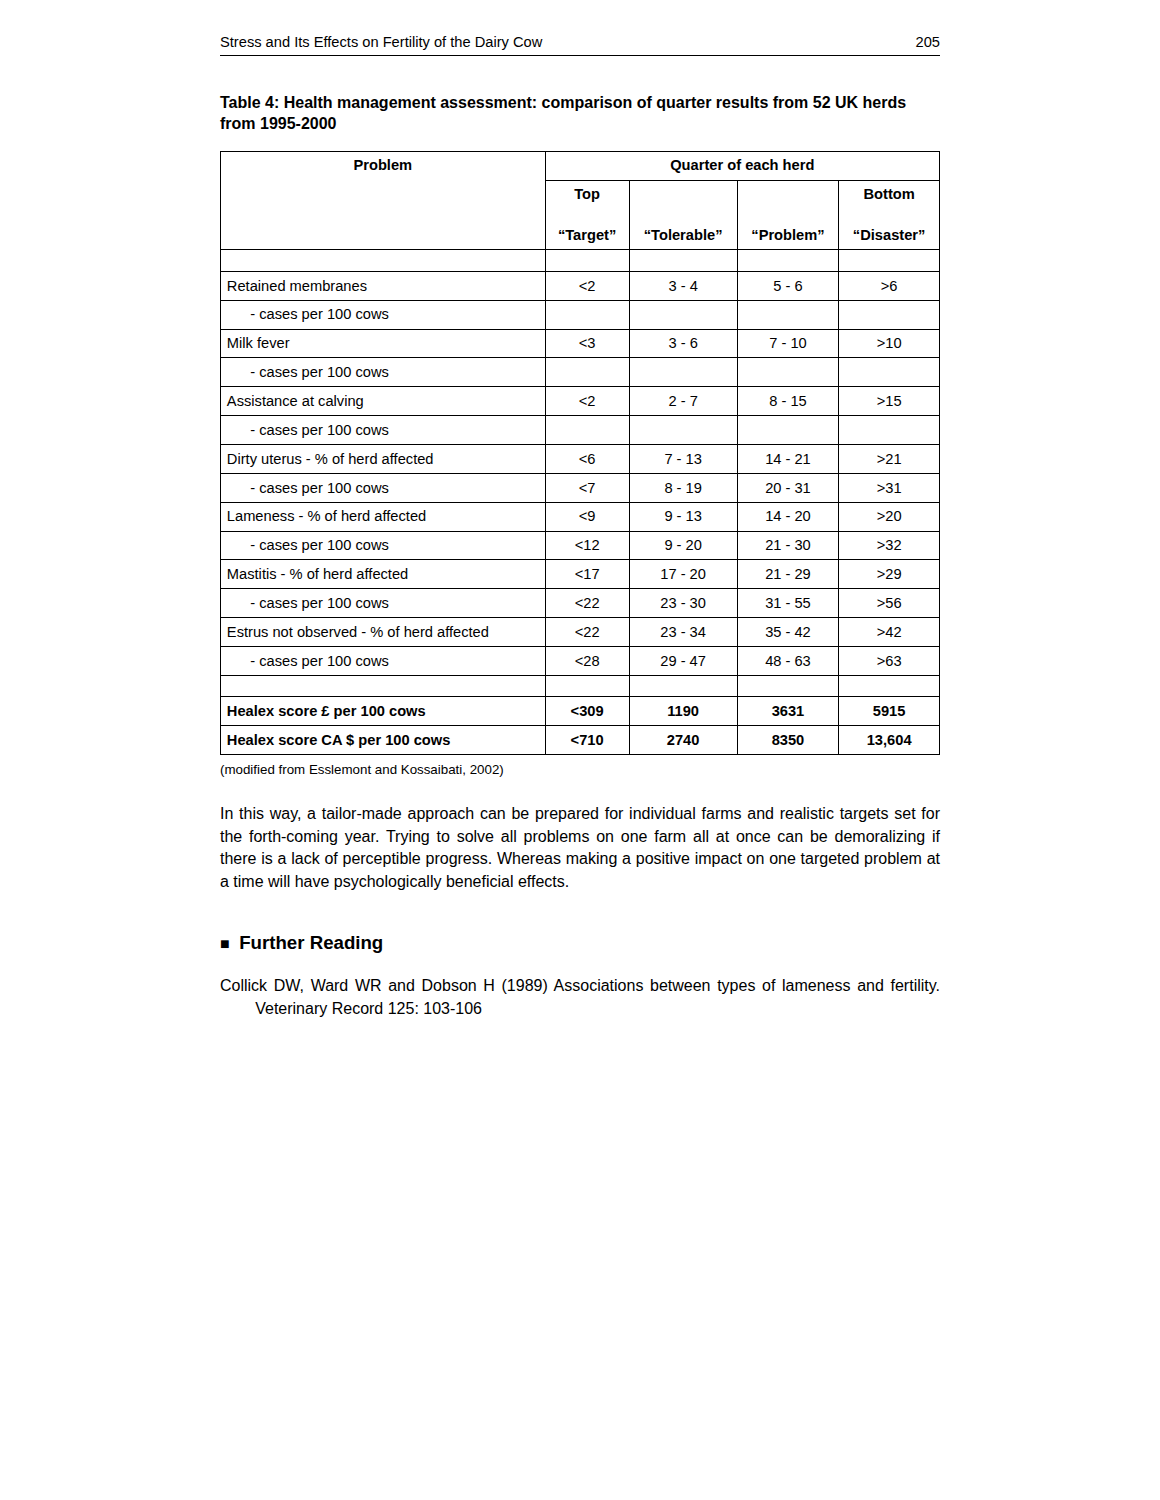Stress and Its Effects on Fertility of the Dairy Cow 205
Table 4: Health management assessment: comparison of quarter results from 52 UK herds from 1995-2000
| Problem | Quarter of each herd |
| --- | --- |
| Top “Target” | “Tolerable” | “Problem” | Bottom “Disaster” |
| Retained membranes | <2 | 3 - 4 | 5 - 6 | >6 |
| - cases per 100 cows | | | | |
| Milk fever | <3 | 3 - 6 | 7 - 10 | >10 |
| - cases per 100 cows | | | | |
| Assistance at calving | <2 | 2 - 7 | 8 - 15 | >15 |
| - cases per 100 cows | | | | |
| Dirty uterus - % of herd affected | <6 | 7 - 13 | 14 - 21 | >21 |
| - cases per 100 cows | <7 | 8 - 19 | 20 - 31 | >31 |
| Lameness - % of herd affected | <9 | 9 - 13 | 14 - 20 | >20 |
| - cases per 100 cows | <12 | 9 - 20 | 21 - 30 | >32 |
| Mastitis - % of herd affected | <17 | 17 - 20 | 21 - 29 | >29 |
| - cases per 100 cows | <22 | 23 - 30 | 31 - 55 | >56 |
| Estrus not observed - % of herd affected | <22 | 23 - 34 | 35 - 42 | >42 |
| - cases per 100 cows | <28 | 29 - 47 | 48 - 63 | >63 |
| Healex score £ per 100 cows | <309 | 1190 | 3631 | 5915 |
| Healex score CA $ per 100 cows | <710 | 2740 | 8350 | 13,604 |
(modified from Esslemont and Kossaibati, 2002)
In this way, a tailor-made approach can be prepared for individual farms and realistic targets set for the forth-coming year. Trying to solve all problems on one farm all at once can be demoralizing if there is a lack of perceptible progress. Whereas making a positive impact on one targeted problem at a time will have psychologically beneficial effects.
■Further Reading
Collick DW, Ward WR and Dobson H (1989) Associations between types of lameness and fertility. Veterinary Record 125: 103-106